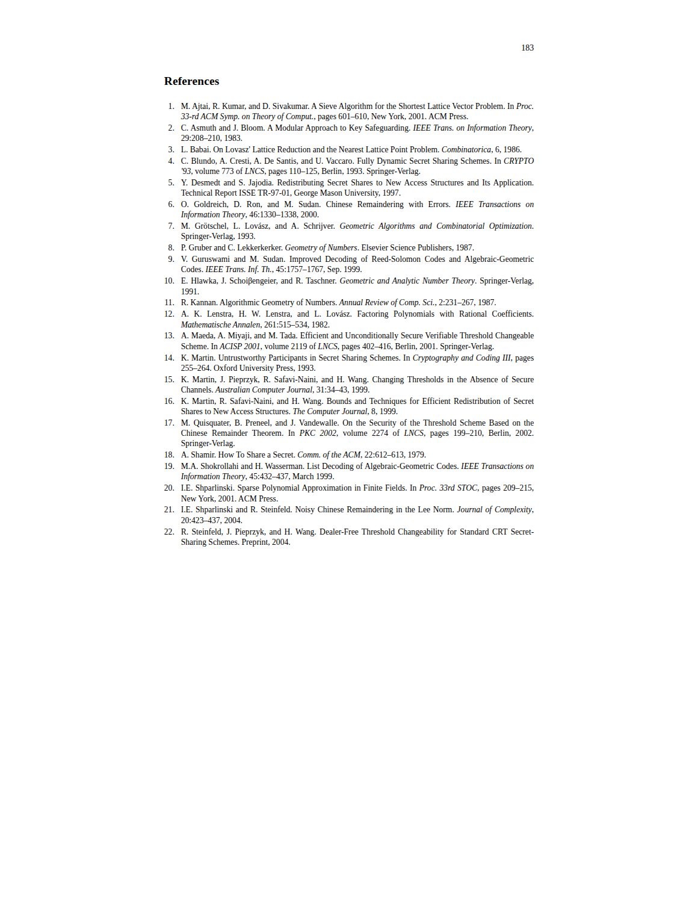183
References
1. M. Ajtai, R. Kumar, and D. Sivakumar. A Sieve Algorithm for the Shortest Lattice Vector Problem. In Proc. 33-rd ACM Symp. on Theory of Comput., pages 601–610, New York, 2001. ACM Press.
2. C. Asmuth and J. Bloom. A Modular Approach to Key Safeguarding. IEEE Trans. on Information Theory, 29:208–210, 1983.
3. L. Babai. On Lovasz' Lattice Reduction and the Nearest Lattice Point Problem. Combinatorica, 6, 1986.
4. C. Blundo, A. Cresti, A. De Santis, and U. Vaccaro. Fully Dynamic Secret Sharing Schemes. In CRYPTO '93, volume 773 of LNCS, pages 110–125, Berlin, 1993. Springer-Verlag.
5. Y. Desmedt and S. Jajodia. Redistributing Secret Shares to New Access Structures and Its Application. Technical Report ISSE TR-97-01, George Mason University, 1997.
6. O. Goldreich, D. Ron, and M. Sudan. Chinese Remaindering with Errors. IEEE Transactions on Information Theory, 46:1330–1338, 2000.
7. M. Grötschel, L. Lovász, and A. Schrijver. Geometric Algorithms and Combinatorial Optimization. Springer-Verlag, 1993.
8. P. Gruber and C. Lekkerkerker. Geometry of Numbers. Elsevier Science Publishers, 1987.
9. V. Guruswami and M. Sudan. Improved Decoding of Reed-Solomon Codes and Algebraic-Geometric Codes. IEEE Trans. Inf. Th., 45:1757–1767, Sep. 1999.
10. E. Hlawka, J. Schoiβengeier, and R. Taschner. Geometric and Analytic Number Theory. Springer-Verlag, 1991.
11. R. Kannan. Algorithmic Geometry of Numbers. Annual Review of Comp. Sci., 2:231–267, 1987.
12. A. K. Lenstra, H. W. Lenstra, and L. Lovász. Factoring Polynomials with Rational Coefficients. Mathematische Annalen, 261:515–534, 1982.
13. A. Maeda, A. Miyaji, and M. Tada. Efficient and Unconditionally Secure Verifiable Threshold Changeable Scheme. In ACISP 2001, volume 2119 of LNCS, pages 402–416, Berlin, 2001. Springer-Verlag.
14. K. Martin. Untrustworthy Participants in Secret Sharing Schemes. In Cryptography and Coding III, pages 255–264. Oxford University Press, 1993.
15. K. Martin, J. Pieprzyk, R. Safavi-Naini, and H. Wang. Changing Thresholds in the Absence of Secure Channels. Australian Computer Journal, 31:34–43, 1999.
16. K. Martin, R. Safavi-Naini, and H. Wang. Bounds and Techniques for Efficient Redistribution of Secret Shares to New Access Structures. The Computer Journal, 8, 1999.
17. M. Quisquater, B. Preneel, and J. Vandewalle. On the Security of the Threshold Scheme Based on the Chinese Remainder Theorem. In PKC 2002, volume 2274 of LNCS, pages 199–210, Berlin, 2002. Springer-Verlag.
18. A. Shamir. How To Share a Secret. Comm. of the ACM, 22:612–613, 1979.
19. M.A. Shokrollahi and H. Wasserman. List Decoding of Algebraic-Geometric Codes. IEEE Transactions on Information Theory, 45:432–437, March 1999.
20. I.E. Shparlinski. Sparse Polynomial Approximation in Finite Fields. In Proc. 33rd STOC, pages 209–215, New York, 2001. ACM Press.
21. I.E. Shparlinski and R. Steinfeld. Noisy Chinese Remaindering in the Lee Norm. Journal of Complexity, 20:423–437, 2004.
22. R. Steinfeld, J. Pieprzyk, and H. Wang. Dealer-Free Threshold Changeability for Standard CRT Secret-Sharing Schemes. Preprint, 2004.